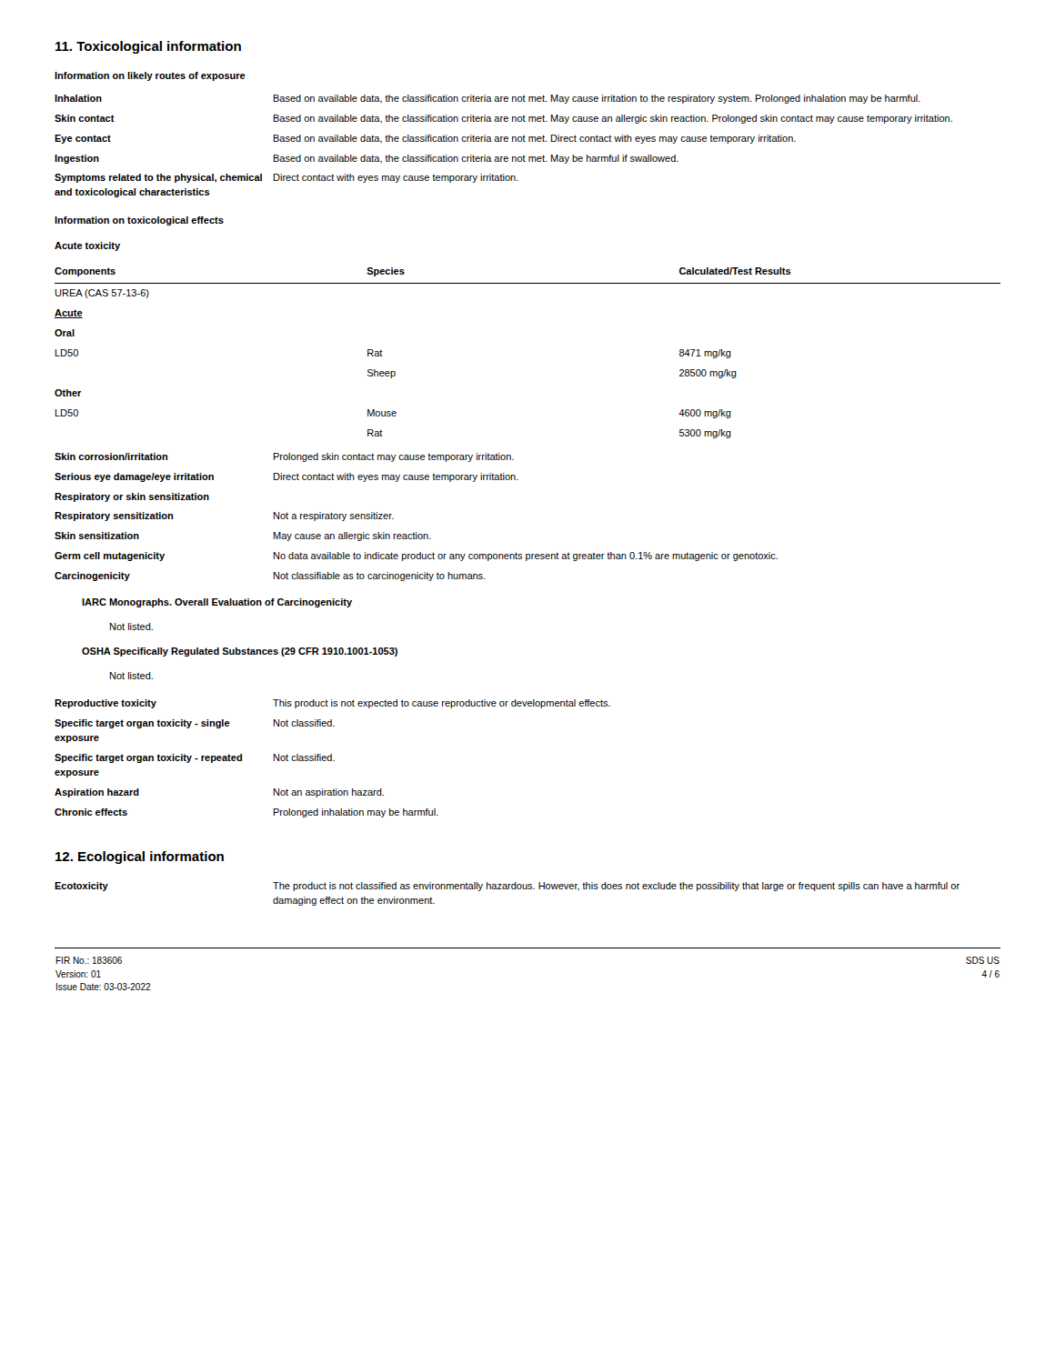11. Toxicological information
Information on likely routes of exposure
| Inhalation | Based on available data, the classification criteria are not met. May cause irritation to the respiratory system. Prolonged inhalation may be harmful. |
| Skin contact | Based on available data, the classification criteria are not met. May cause an allergic skin reaction. Prolonged skin contact may cause temporary irritation. |
| Eye contact | Based on available data, the classification criteria are not met. Direct contact with eyes may cause temporary irritation. |
| Ingestion | Based on available data, the classification criteria are not met. May be harmful if swallowed. |
| Symptoms related to the physical, chemical and toxicological characteristics | Direct contact with eyes may cause temporary irritation. |
Information on toxicological effects
Acute toxicity
| Components | Species | Calculated/Test Results |
| --- | --- | --- |
| UREA (CAS 57-13-6) |
| Acute | | |
| Oral | | |
| LD50 | Rat | 8471 mg/kg |
| | Sheep | 28500 mg/kg |
| Other | | |
| LD50 | Mouse | 4600 mg/kg |
| | Rat | 5300 mg/kg |
| Skin corrosion/irritation | Prolonged skin contact may cause temporary irritation. |
| Serious eye damage/eye irritation | Direct contact with eyes may cause temporary irritation. |
| Respiratory or skin sensitization | |
| Respiratory sensitization | Not a respiratory sensitizer. |
| Skin sensitization | May cause an allergic skin reaction. |
| Germ cell mutagenicity | No data available to indicate product or any components present at greater than 0.1% are mutagenic or genotoxic. |
| Carcinogenicity | Not classifiable as to carcinogenicity to humans. |
IARC Monographs. Overall Evaluation of Carcinogenicity
Not listed.
OSHA Specifically Regulated Substances (29 CFR 1910.1001-1053)
Not listed.
| Reproductive toxicity | This product is not expected to cause reproductive or developmental effects. |
| Specific target organ toxicity - single exposure | Not classified. |
| Specific target organ toxicity - repeated exposure | Not classified. |
| Aspiration hazard | Not an aspiration hazard. |
| Chronic effects | Prolonged inhalation may be harmful. |
12. Ecological information
| Ecotoxicity | The product is not classified as environmentally hazardous. However, this does not exclude the possibility that large or frequent spills can have a harmful or damaging effect on the environment. |
| FIR No.: 183606 Version: 01 Issue Date: 03-03-2022 | SDS US 4 / 6 |